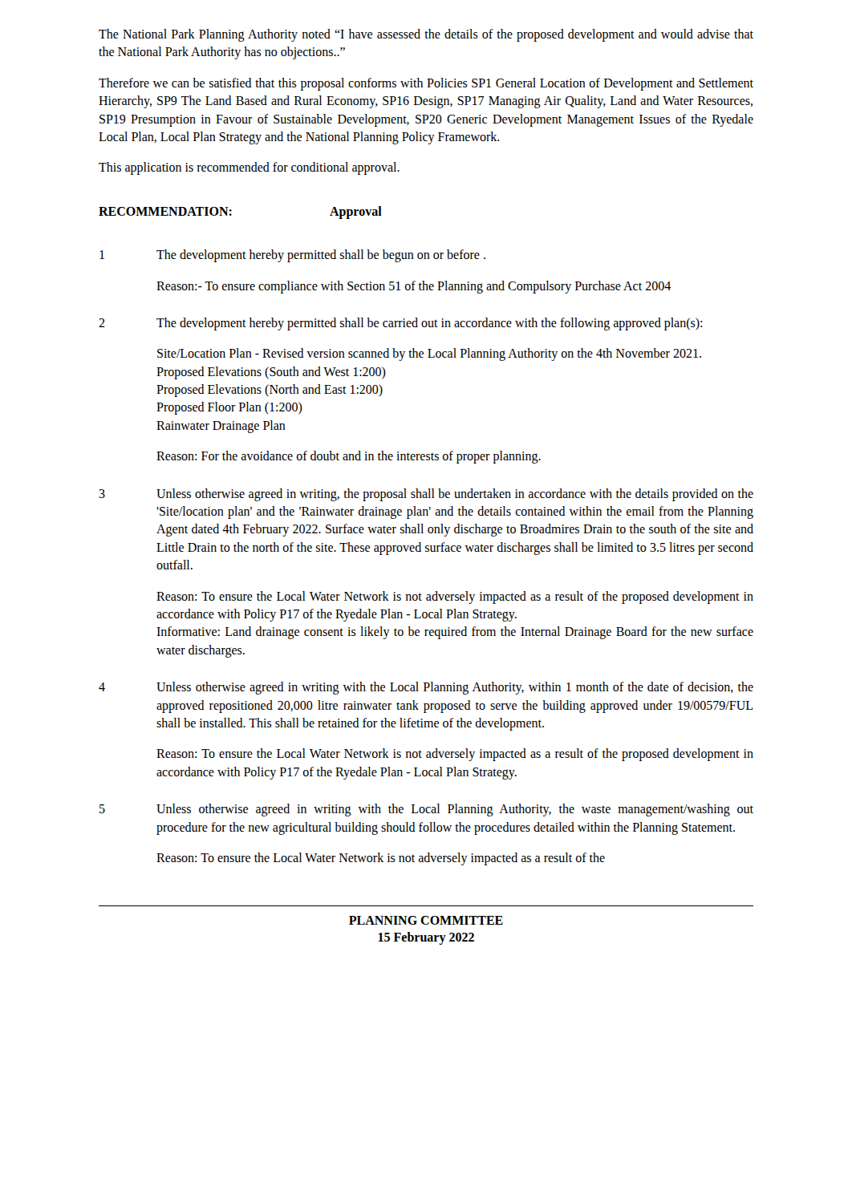The National Park Planning Authority noted “I have assessed the details of the proposed development and would advise that the National Park Authority has no objections..”
Therefore we can be satisfied that this proposal conforms with Policies SP1 General Location of Development and Settlement Hierarchy, SP9 The Land Based and Rural Economy, SP16 Design, SP17 Managing Air Quality, Land and Water Resources, SP19 Presumption in Favour of Sustainable Development, SP20 Generic Development Management Issues of the Ryedale Local Plan, Local Plan Strategy and the National Planning Policy Framework.
This application is recommended for conditional approval.
RECOMMENDATION: Approval
The development hereby permitted shall be begun on or before .
Reason:- To ensure compliance with Section 51 of the Planning and Compulsory Purchase Act 2004
The development hereby permitted shall be carried out in accordance with the following approved plan(s):
Site/Location Plan - Revised version scanned by the Local Planning Authority on the 4th November 2021. Proposed Elevations (South and West 1:200) Proposed Elevations (North and East 1:200) Proposed Floor Plan (1:200) Rainwater Drainage Plan
Reason: For the avoidance of doubt and in the interests of proper planning.
Unless otherwise agreed in writing, the proposal shall be undertaken in accordance with the details provided on the 'Site/location plan' and the 'Rainwater drainage plan' and the details contained within the email from the Planning Agent dated 4th February 2022. Surface water shall only discharge to Broadmires Drain to the south of the site and Little Drain to the north of the site. These approved surface water discharges shall be limited to 3.5 litres per second outfall.
Reason: To ensure the Local Water Network is not adversely impacted as a result of the proposed development in accordance with Policy P17 of the Ryedale Plan - Local Plan Strategy.
Informative: Land drainage consent is likely to be required from the Internal Drainage Board for the new surface water discharges.
Unless otherwise agreed in writing with the Local Planning Authority, within 1 month of the date of decision, the approved repositioned 20,000 litre rainwater tank proposed to serve the building approved under 19/00579/FUL shall be installed. This shall be retained for the lifetime of the development.
Reason: To ensure the Local Water Network is not adversely impacted as a result of the proposed development in accordance with Policy P17 of the Ryedale Plan - Local Plan Strategy.
Unless otherwise agreed in writing with the Local Planning Authority, the waste management/washing out procedure for the new agricultural building should follow the procedures detailed within the Planning Statement.
Reason: To ensure the Local Water Network is not adversely impacted as a result of the
PLANNING COMMITTEE
15 February 2022